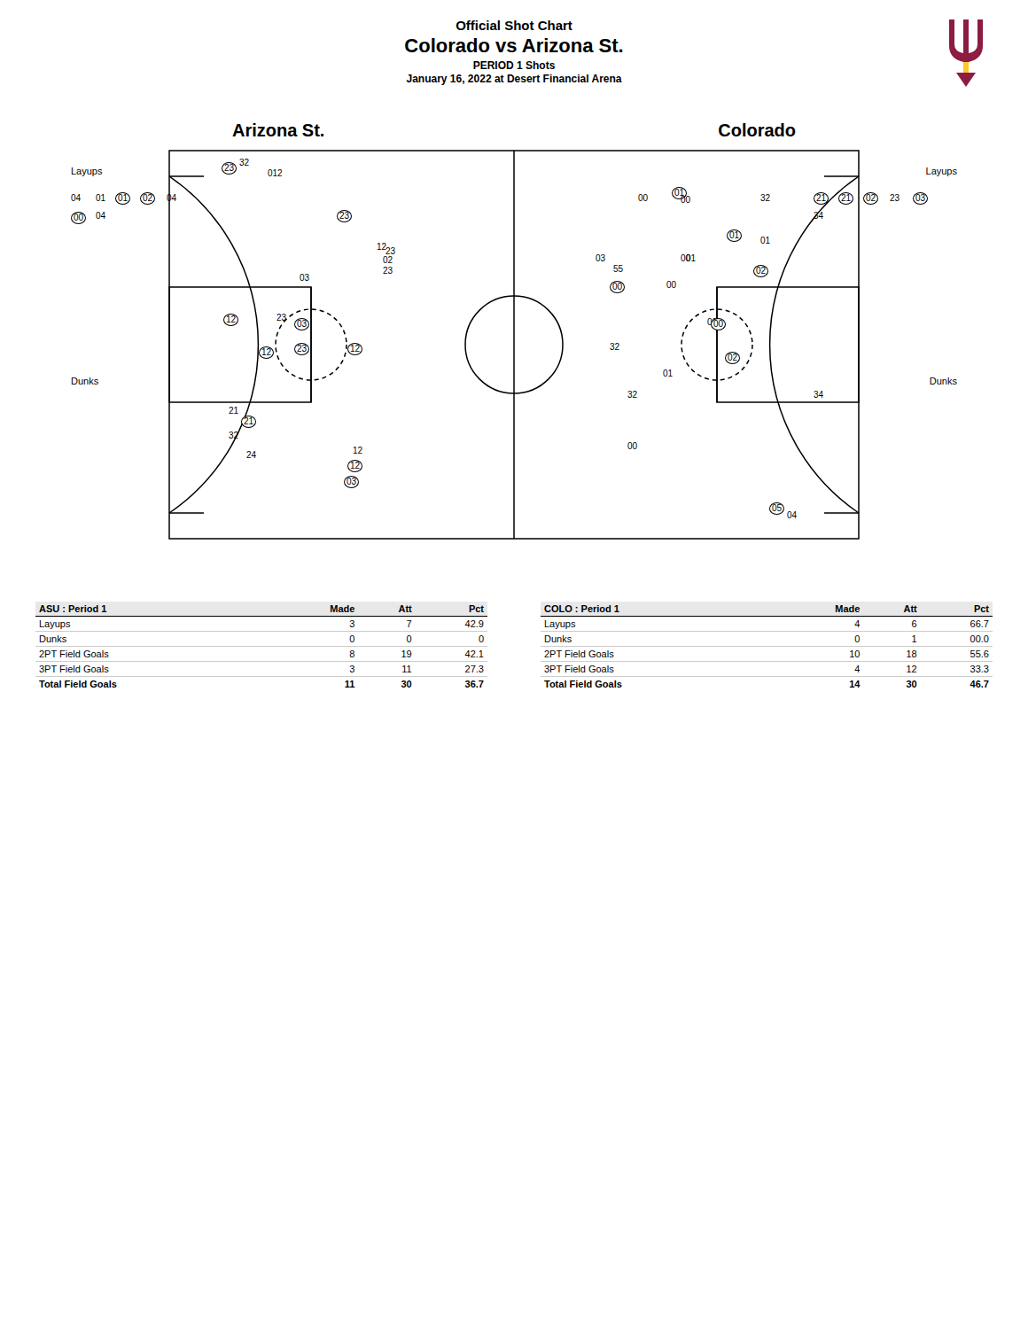Official Shot Chart
Colorado vs Arizona St.
PERIOD 1 Shots
January 16, 2022 at Desert Financial Arena
Arizona State pitchfork
Arizona St.
Colorado
Layups
Dunks
Layups
Dunks
23 32 012 04 01 01 02 04 00 04 23 12 23 02 23 03 12 23 03 23 12 12 21 21 32 24 12 12 03 00 01 00 32 21 21 02 23 03 34 01 01 03 55 00 01 02 00 00 00 00 32 02 01 32 34 00 05 04
Arizona State Period 1 shooting
| ASU : Period 1 | Made | Att | Pct |
| --- | --- | --- | --- |
| Layups | 3 | 7 | 42.9 |
| Dunks | 0 | 0 | 0 |
| 2PT Field Goals | 8 | 19 | 42.1 |
| 3PT Field Goals | 3 | 11 | 27.3 |
| Total Field Goals | 11 | 30 | 36.7 |
Colorado Period 1 shooting
| COLO : Period 1 | Made | Att | Pct |
| --- | --- | --- | --- |
| Layups | 4 | 6 | 66.7 |
| Dunks | 0 | 1 | 00.0 |
| 2PT Field Goals | 10 | 18 | 55.6 |
| 3PT Field Goals | 4 | 12 | 33.3 |
| Total Field Goals | 14 | 30 | 46.7 |